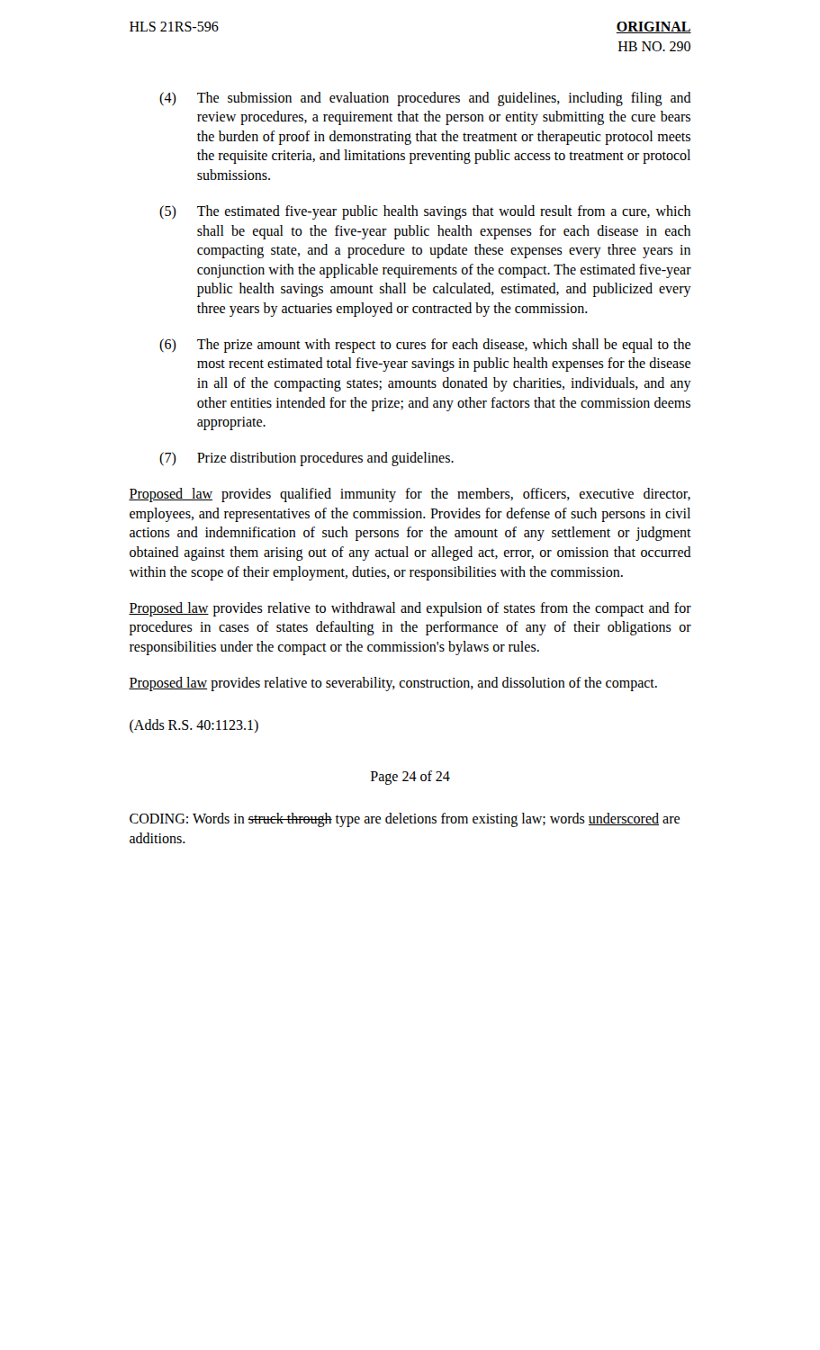HLS 21RS-596
ORIGINAL HB NO. 290
(4)
The submission and evaluation procedures and guidelines, including filing and review procedures, a requirement that the person or entity submitting the cure bears the burden of proof in demonstrating that the treatment or therapeutic protocol meets the requisite criteria, and limitations preventing public access to treatment or protocol submissions.
(5)
The estimated five-year public health savings that would result from a cure, which shall be equal to the five-year public health expenses for each disease in each compacting state, and a procedure to update these expenses every three years in conjunction with the applicable requirements of the compact. The estimated five-year public health savings amount shall be calculated, estimated, and publicized every three years by actuaries employed or contracted by the commission.
(6)
The prize amount with respect to cures for each disease, which shall be equal to the most recent estimated total five-year savings in public health expenses for the disease in all of the compacting states; amounts donated by charities, individuals, and any other entities intended for the prize; and any other factors that the commission deems appropriate.
(7)
Prize distribution procedures and guidelines.
Proposed law provides qualified immunity for the members, officers, executive director, employees, and representatives of the commission. Provides for defense of such persons in civil actions and indemnification of such persons for the amount of any settlement or judgment obtained against them arising out of any actual or alleged act, error, or omission that occurred within the scope of their employment, duties, or responsibilities with the commission.
Proposed law provides relative to withdrawal and expulsion of states from the compact and for procedures in cases of states defaulting in the performance of any of their obligations or responsibilities under the compact or the commission's bylaws or rules.
Proposed law provides relative to severability, construction, and dissolution of the compact.
(Adds R.S. 40:1123.1)
Page 24 of 24
CODING: Words in struck through type are deletions from existing law; words underscored are additions.